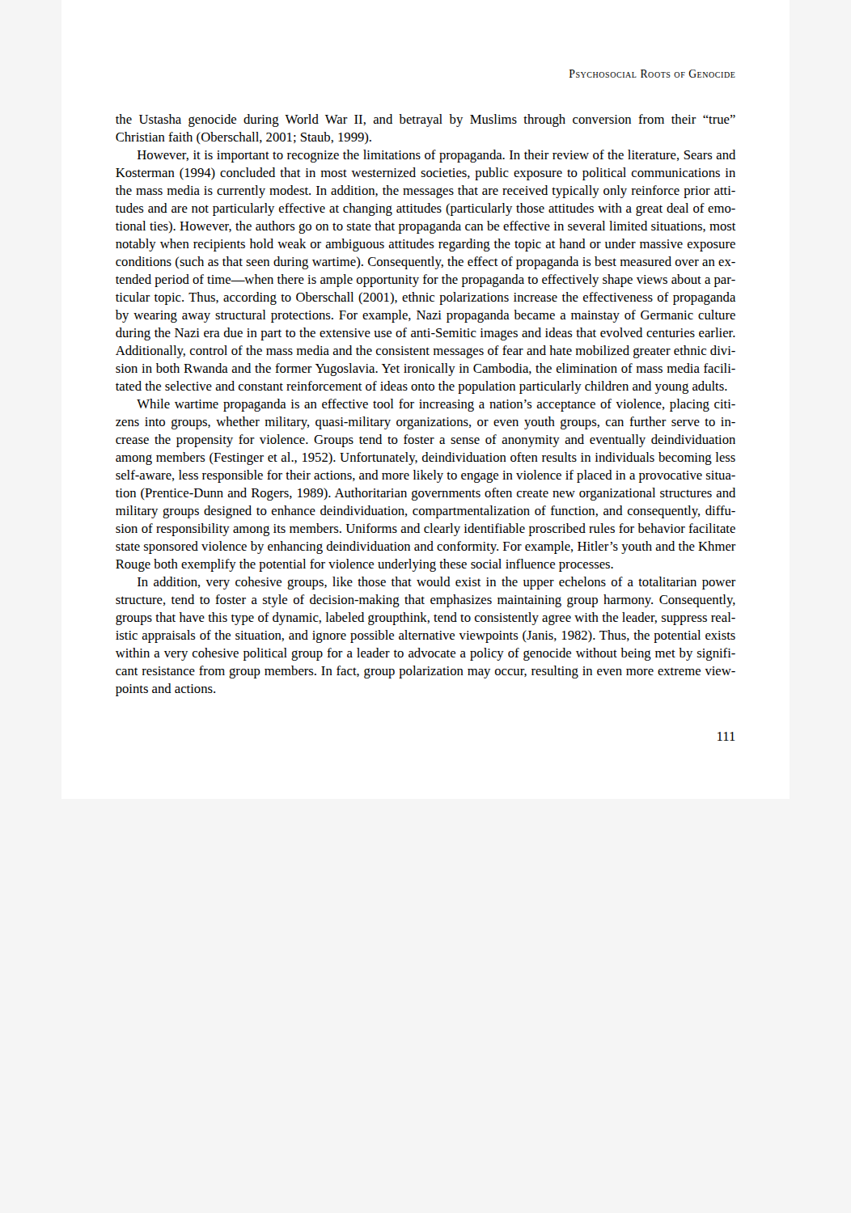Psychosocial Roots of Genocide
the Ustasha genocide during World War II, and betrayal by Muslims through conversion from their “true” Christian faith (Oberschall, 2001; Staub, 1999).
However, it is important to recognize the limitations of propaganda. In their review of the literature, Sears and Kosterman (1994) concluded that in most westernized societies, public exposure to political communications in the mass media is currently modest. In addition, the messages that are received typically only reinforce prior attitudes and are not particularly effective at changing attitudes (particularly those attitudes with a great deal of emotional ties). However, the authors go on to state that propaganda can be effective in several limited situations, most notably when recipients hold weak or ambiguous attitudes regarding the topic at hand or under massive exposure conditions (such as that seen during wartime). Consequently, the effect of propaganda is best measured over an extended period of time—when there is ample opportunity for the propaganda to effectively shape views about a particular topic. Thus, according to Oberschall (2001), ethnic polarizations increase the effectiveness of propaganda by wearing away structural protections. For example, Nazi propaganda became a mainstay of Germanic culture during the Nazi era due in part to the extensive use of anti-Semitic images and ideas that evolved centuries earlier. Additionally, control of the mass media and the consistent messages of fear and hate mobilized greater ethnic division in both Rwanda and the former Yugoslavia. Yet ironically in Cambodia, the elimination of mass media facilitated the selective and constant reinforcement of ideas onto the population particularly children and young adults.
While wartime propaganda is an effective tool for increasing a nation’s acceptance of violence, placing citizens into groups, whether military, quasi-military organizations, or even youth groups, can further serve to increase the propensity for violence. Groups tend to foster a sense of anonymity and eventually deindividuation among members (Festinger et al., 1952). Unfortunately, deindividuation often results in individuals becoming less self-aware, less responsible for their actions, and more likely to engage in violence if placed in a provocative situation (Prentice-Dunn and Rogers, 1989). Authoritarian governments often create new organizational structures and military groups designed to enhance deindividuation, compartmentalization of function, and consequently, diffusion of responsibility among its members. Uniforms and clearly identifiable proscribed rules for behavior facilitate state sponsored violence by enhancing deindividuation and conformity. For example, Hitler’s youth and the Khmer Rouge both exemplify the potential for violence underlying these social influence processes.
In addition, very cohesive groups, like those that would exist in the upper echelons of a totalitarian power structure, tend to foster a style of decision-making that emphasizes maintaining group harmony. Consequently, groups that have this type of dynamic, labeled groupthink, tend to consistently agree with the leader, suppress realistic appraisals of the situation, and ignore possible alternative viewpoints (Janis, 1982). Thus, the potential exists within a very cohesive political group for a leader to advocate a policy of genocide without being met by significant resistance from group members. In fact, group polarization may occur, resulting in even more extreme viewpoints and actions.
111